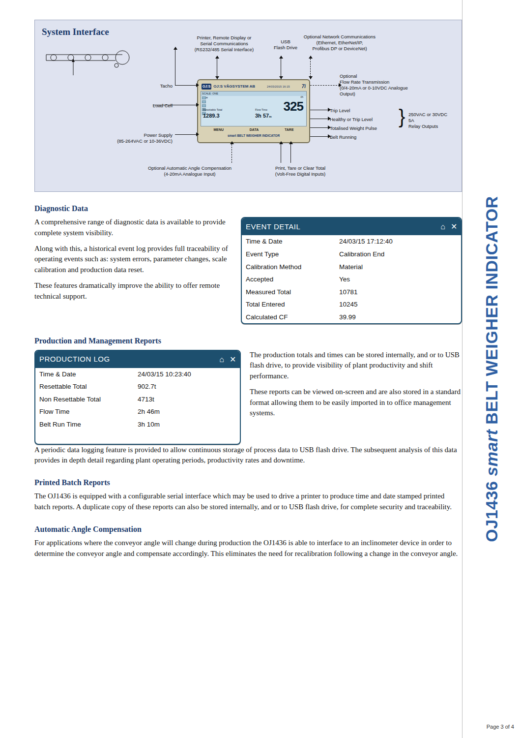System Interface
Printer, Remote Display or
Serial Communications
(RS232/485 Serial Interface)
USB
Flash Drive
Optional Network Communications
(Ethernet, EtherNet/IP,
Profibus DP or DeviceNet)
Tacho
Load Cell
Power Supply
(85-264VAC or 10-36VDC)
Optional Automatic Angle Compensation
(4-20mA Analogue Input)
Print, Tare or Clear Total
(Volt-Free Digital Inputs)
Optional
Flow Rate Transmission
(0/4-20mA or 0-10VDC Analogue Output)
Trip Level
Healthy or Trip Level
Totalised Weight Pulse
Belt Running
}
250VAC or 30VDC
5A
Relay Outputs
OJ:S OJ:S VÅGSYSTEM AB 24/03/2015 16:15 7i
SCALE: ONE
Flow
t/h
325
Resettable Total
1289.3
Flow Time
3h 57m
MENU DATA TARE
smart BELT WEIGHER INDICATOR
Diagnostic Data
A comprehensive range of diagnostic data is available to provide complete system visibility.
Along with this, a historical event log provides full traceability of operating events such as: system errors, parameter changes, scale calibration and production data reset.
These features dramatically improve the ability to offer remote technical support.
EVENT DETAIL ⌂✕
| Time & Date | 24/03/15 17:12:40 |
| Event Type | Calibration End |
| Calibration Method | Material |
| Accepted | Yes |
| Measured Total | 10781 |
| Total Entered | 10245 |
| Calculated CF | 39.99 |
Production and Management Reports
PRODUCTION LOG ⌂✕
| Time & Date | 24/03/15 10:23:40 |
| Resettable Total | 902.7t |
| Non Resettable Total | 4713t |
| Flow Time | 2h 46m |
| Belt Run Time | 3h 10m |
The production totals and times can be stored internally, and or to USB flash drive, to provide visibility of plant productivity and shift performance.
These reports can be viewed on-screen and are also stored in a standard format allowing them to be easily imported in to office management systems.
A periodic data logging feature is provided to allow continuous storage of process data to USB flash drive. The subsequent analysis of this data provides in depth detail regarding plant operating periods, productivity rates and downtime.
Printed Batch Reports
The OJ1436 is equipped with a configurable serial interface which may be used to drive a printer to produce time and date stamped printed batch reports. A duplicate copy of these reports can also be stored internally, and or to USB flash drive, for complete security and traceability.
Automatic Angle Compensation
For applications where the conveyor angle will change during production the OJ1436 is able to interface to an inclinometer device in order to determine the conveyor angle and compensate accordingly. This eliminates the need for recalibration following a change in the conveyor angle.
OJ1436 smart BELT WEIGHER INDICATOR
Page 3 of 4